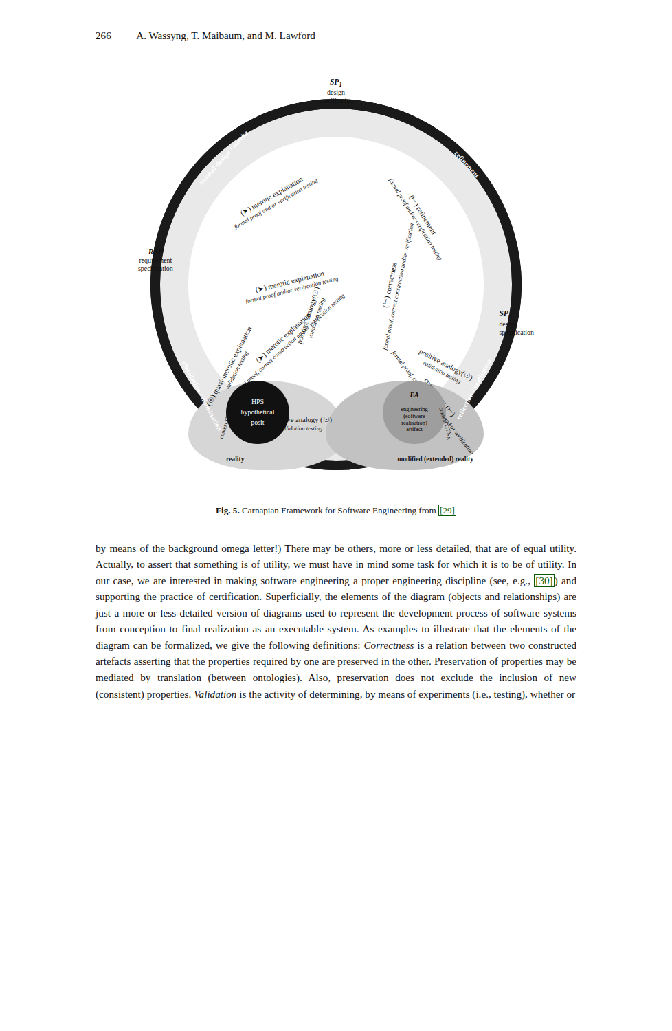266 A. Wassyng, T. Maibaum, and M. Lawford
Ω
normal design / eureka
refinement
reflection / realisation
elucidation / illumination
SP1
design
specification
RSP
requirement
specification
SPn
design
specification
(➤) merotic explanation formal proof and/or verification testing
(⊢) refinement formal proof and/or verification testing
(➤) merotic explanation formal proof and/or verification testing
(⊢) correctness formal proof, correct construction and/or verification
(➤) merotic explanation formal proof, correct construction and/or verification testing
positive analogy(☉) validation testing
(☉) quasi-merotic explanation validation testing
positive analogy(☉) validation testing
correctness (⊢) formal proof, correct construction and/or verification
positive analogy (☉) validation testing
HPS
hypothetical
posit
EA
engineering
(software
realisation)
artifact
context CTXP
context CTXA
reality
modified (extended) reality
Fig. 5. Carnapian Framework for Software Engineering from [29]
by means of the background omega letter!) There may be others, more or less detailed, that are of equal utility. Actually, to assert that something is of utility, we must have in mind some task for which it is to be of utility. In our case, we are interested in making software engineering a proper engineering discipline (see, e.g., [30]) and supporting the practice of certification. Superficially, the elements of the diagram (objects and relationships) are just a more or less detailed version of diagrams used to represent the development process of software systems from conception to final realization as an executable system. As examples to illustrate that the elements of the diagram can be formalized, we give the following definitions: Correctness is a relation between two constructed artefacts asserting that the properties required by one are preserved in the other. Preservation of properties may be mediated by translation (between ontologies). Also, preservation does not exclude the inclusion of new (consistent) properties. Validation is the activity of determining, by means of experiments (i.e., testing), whether or